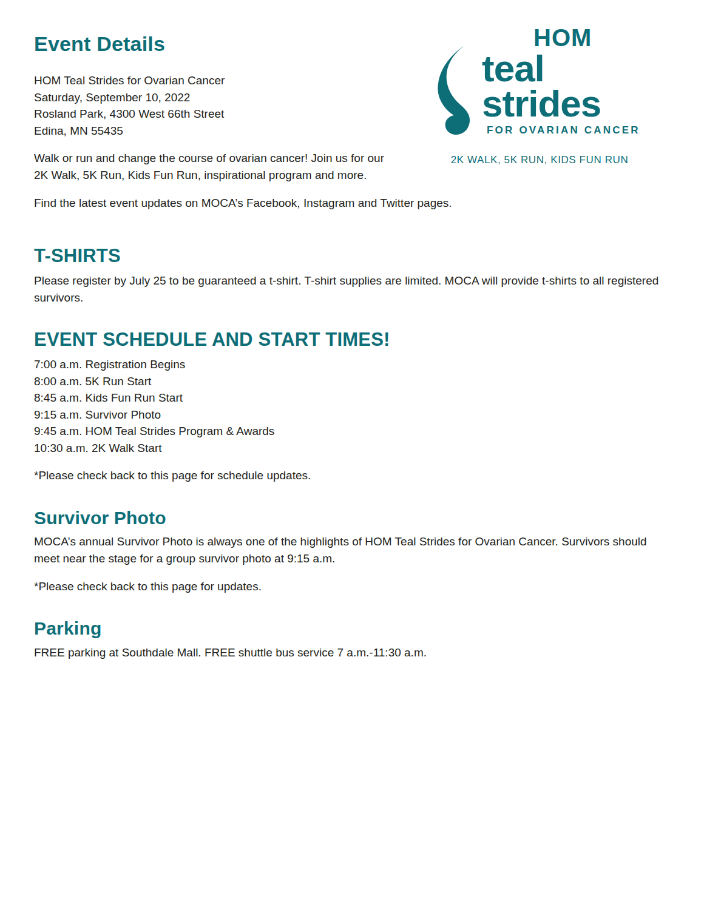HOM teal strides FOR OVARIAN CANCER
2K WALK, 5K RUN, KIDS FUN RUN
Event Details
HOM Teal Strides for Ovarian Cancer
Saturday, September 10, 2022
Rosland Park, 4300 West 66th Street
Edina, MN 55435
Walk or run and change the course of ovarian cancer! Join us for our 2K Walk, 5K Run, Kids Fun Run, inspirational program and more.
Find the latest event updates on MOCA’s Facebook, Instagram and Twitter pages.
T-Shirts
Please register by July 25 to be guaranteed a t-shirt. T-shirt supplies are limited. MOCA will provide t-shirts to all registered survivors.
Event Schedule and Start Times!
7:00 a.m. Registration Begins
8:00 a.m. 5K Run Start
8:45 a.m. Kids Fun Run Start
9:15 a.m. Survivor Photo
9:45 a.m. HOM Teal Strides Program & Awards
10:30 a.m. 2K Walk Start
*Please check back to this page for schedule updates.
Survivor Photo
MOCA’s annual Survivor Photo is always one of the highlights of HOM Teal Strides for Ovarian Cancer. Survivors should meet near the stage for a group survivor photo at 9:15 a.m.
*Please check back to this page for updates.
Parking
FREE parking at Southdale Mall. FREE shuttle bus service 7 a.m.-11:30 a.m.